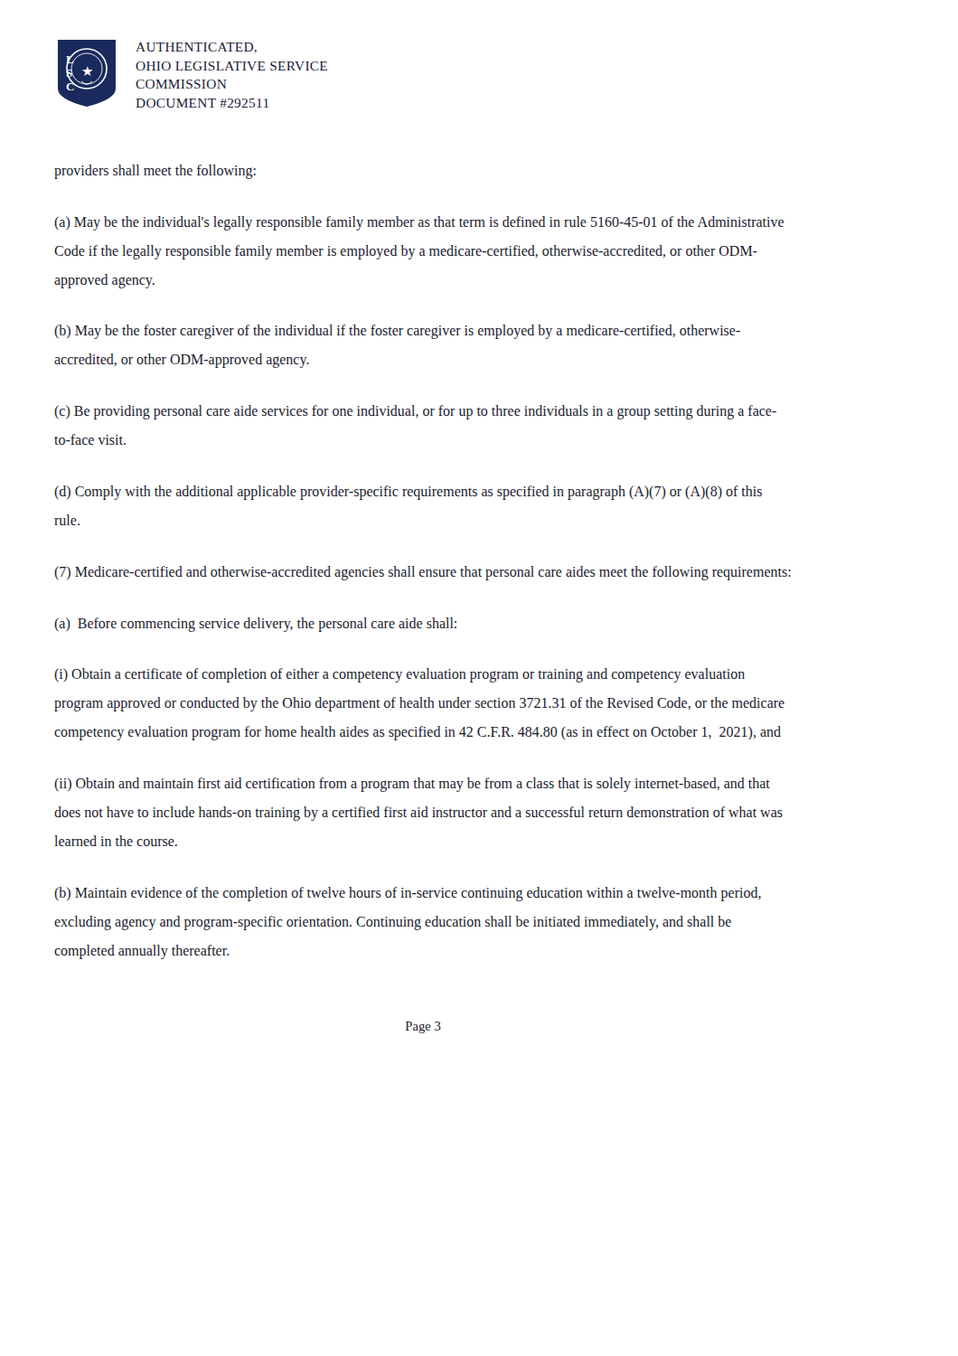L S C ★
AUTHENTICATED,
OHIO LEGISLATIVE SERVICE
COMMISSION
DOCUMENT #292511
providers shall meet the following:
(a) May be the individual's legally responsible family member as that term is defined in rule 5160-45-01 of the Administrative Code if the legally responsible family member is employed by a medicare-certified, otherwise-accredited, or other ODM-approved agency.
(b) May be the foster caregiver of the individual if the foster caregiver is employed by a medicare-certified, otherwise-accredited, or other ODM-approved agency.
(c) Be providing personal care aide services for one individual, or for up to three individuals in a group setting during a face-to-face visit.
(d) Comply with the additional applicable provider-specific requirements as specified in paragraph (A)(7) or (A)(8) of this rule.
(7) Medicare-certified and otherwise-accredited agencies shall ensure that personal care aides meet the following requirements:
(a) Before commencing service delivery, the personal care aide shall:
(i) Obtain a certificate of completion of either a competency evaluation program or training and competency evaluation program approved or conducted by the Ohio department of health under section 3721.31 of the Revised Code, or the medicare competency evaluation program for home health aides as specified in 42 C.F.R. 484.80 (as in effect on October 1, 2021), and
(ii) Obtain and maintain first aid certification from a program that may be from a class that is solely internet-based, and that does not have to include hands-on training by a certified first aid instructor and a successful return demonstration of what was learned in the course.
(b) Maintain evidence of the completion of twelve hours of in-service continuing education within a twelve-month period, excluding agency and program-specific orientation. Continuing education shall be initiated immediately, and shall be completed annually thereafter.
Page 3